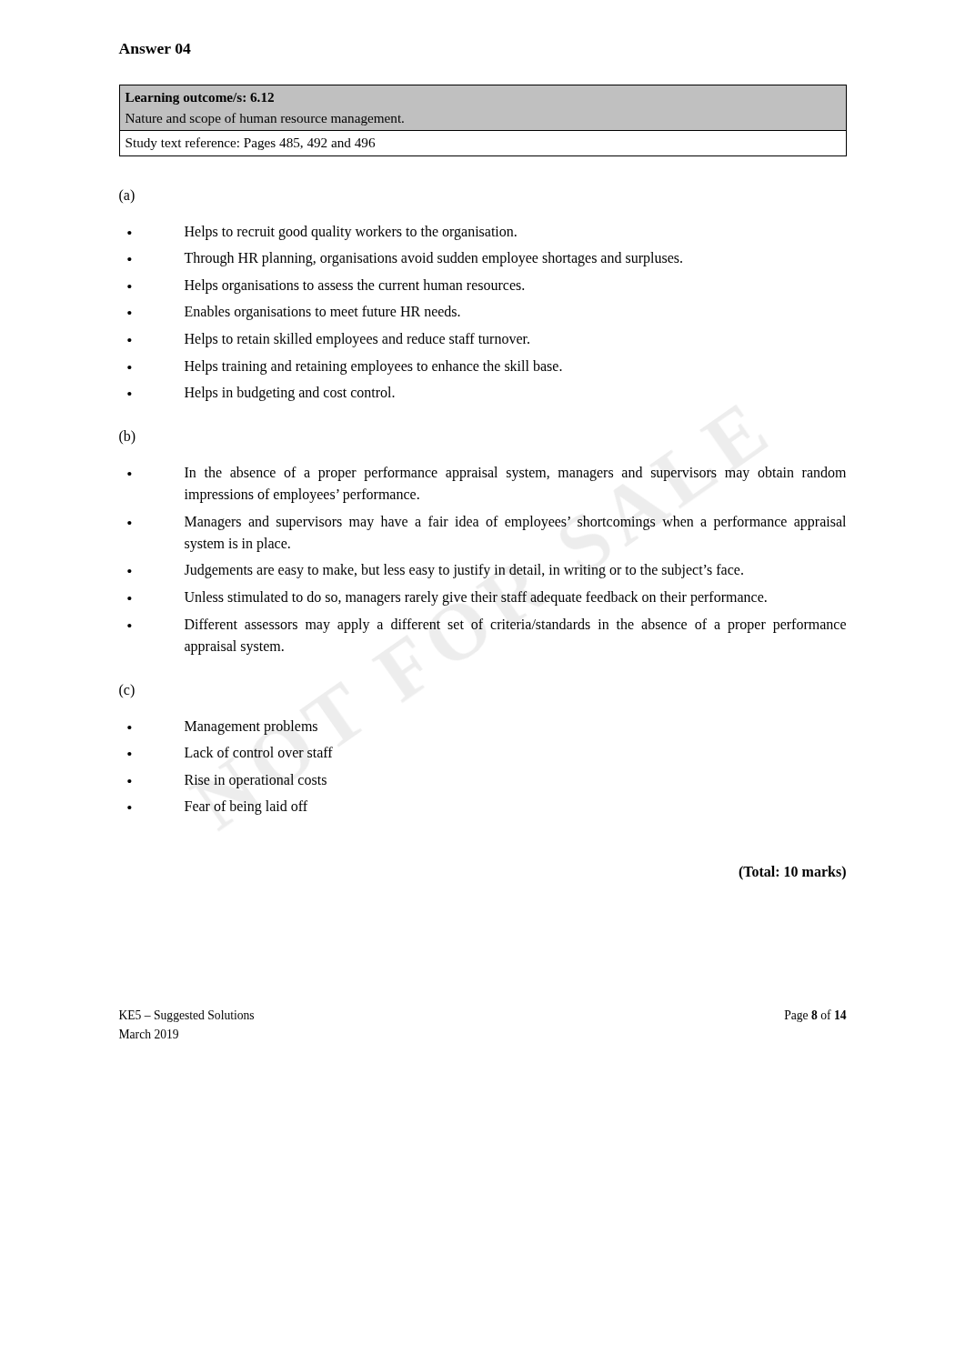NOT FOR SALE
Answer 04
Learning outcome/s: 6.12
Nature and scope of human resource management.
Study text reference: Pages 485, 492 and 496
(a)
Helps to recruit good quality workers to the organisation.
Through HR planning, organisations avoid sudden employee shortages and surpluses.
Helps organisations to assess the current human resources.
Enables organisations to meet future HR needs.
Helps to retain skilled employees and reduce staff turnover.
Helps training and retaining employees to enhance the skill base.
Helps in budgeting and cost control.
(b)
In the absence of a proper performance appraisal system, managers and supervisors may obtain random impressions of employees’ performance.
Managers and supervisors may have a fair idea of employees’ shortcomings when a performance appraisal system is in place.
Judgements are easy to make, but less easy to justify in detail, in writing or to the subject’s face.
Unless stimulated to do so, managers rarely give their staff adequate feedback on their performance.
Different assessors may apply a different set of criteria/standards in the absence of a proper performance appraisal system.
(c)
Management problems
Lack of control over staff
Rise in operational costs
Fear of being laid off
(Total: 10 marks)
KE5 – Suggested Solutions
March 2019
Page 8 of 14